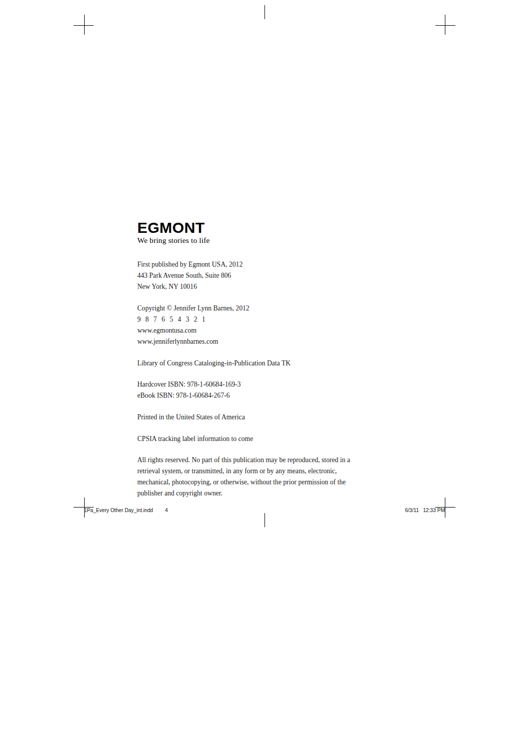EGMONT
We bring stories to life
First published by Egmont USA, 2012
443 Park Avenue South, Suite 806
New York, NY 10016
Copyright © Jennifer Lynn Barnes, 2012
9 8 7 6 5 4 3 2 1
www.egmontusa.com
www.jenniferlynnbarnes.com
Library of Congress Cataloging-in-Publication Data TK
Hardcover ISBN: 978-1-60684-169-3
eBook ISBN: 978-1-60684-267-6
Printed in the United States of America
CPSIA tracking label information to come
All rights reserved. No part of this publication may be reproduced, stored in a retrieval system, or transmitted, in any form or by any means, electronic, mechanical, photocopying, or otherwise, without the prior permission of the publisher and copyright owner.
1Pa_Every Other Day_int.indd 4
6/3/11 12:33 PM